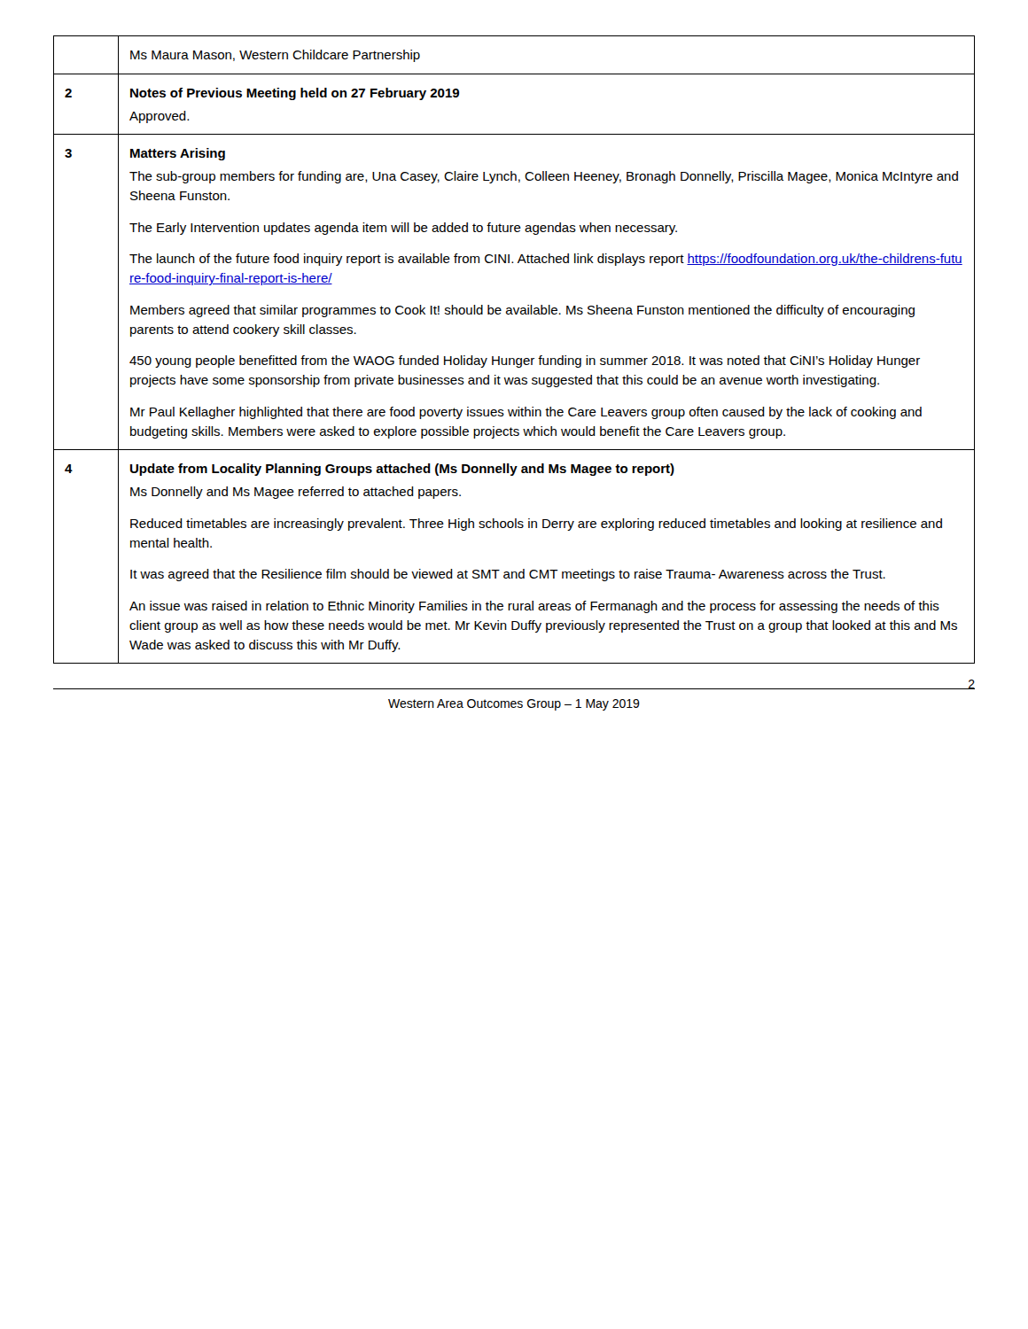| | Ms Maura Mason, Western Childcare Partnership |
| 2 | Notes of Previous Meeting held on 27 February 2019 Approved. |
| 3 | Matters Arising The sub-group members for funding are, Una Casey, Claire Lynch, Colleen Heeney, Bronagh Donnelly, Priscilla Magee, Monica McIntyre and Sheena Funston. The Early Intervention updates agenda item will be added to future agendas when necessary. The launch of the future food inquiry report is available from CINI. Attached link displays report https://foodfoundation.org.uk/the-childrens-future-food-inquiry-final-report-is-here/ Members agreed that similar programmes to Cook It! should be available. Ms Sheena Funston mentioned the difficulty of encouraging parents to attend cookery skill classes. 450 young people benefitted from the WAOG funded Holiday Hunger funding in summer 2018. It was noted that CiNI’s Holiday Hunger projects have some sponsorship from private businesses and it was suggested that this could be an avenue worth investigating. Mr Paul Kellagher highlighted that there are food poverty issues within the Care Leavers group often caused by the lack of cooking and budgeting skills. Members were asked to explore possible projects which would benefit the Care Leavers group. |
| 4 | Update from Locality Planning Groups attached (Ms Donnelly and Ms Magee to report) Ms Donnelly and Ms Magee referred to attached papers. Reduced timetables are increasingly prevalent. Three High schools in Derry are exploring reduced timetables and looking at resilience and mental health. It was agreed that the Resilience film should be viewed at SMT and CMT meetings to raise Trauma- Awareness across the Trust. An issue was raised in relation to Ethnic Minority Families in the rural areas of Fermanagh and the process for assessing the needs of this client group as well as how these needs would be met. Mr Kevin Duffy previously represented the Trust on a group that looked at this and Ms Wade was asked to discuss this with Mr Duffy. |
2
Western Area Outcomes Group – 1 May 2019